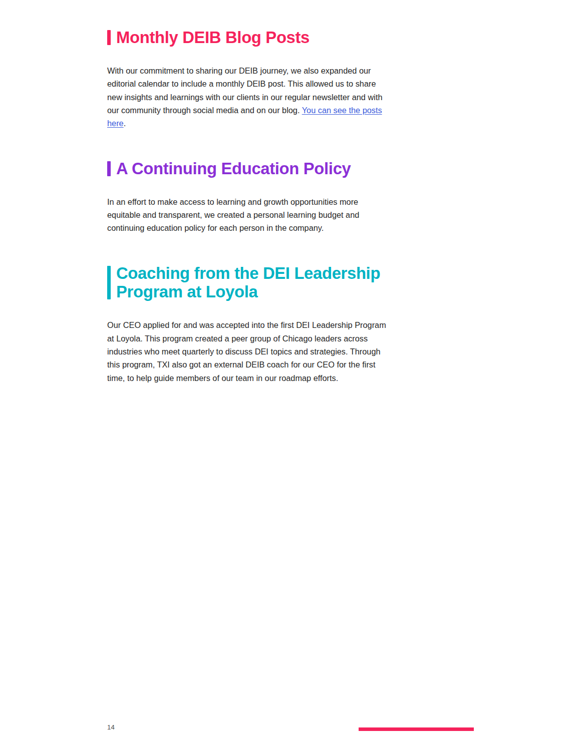Monthly DEIB Blog Posts
With our commitment to sharing our DEIB journey, we also expanded our editorial calendar to include a monthly DEIB post. This allowed us to share new insights and learnings with our clients in our regular newsletter and with our community through social media and on our blog. You can see the posts here.
A Continuing Education Policy
In an effort to make access to learning and growth opportunities more equitable and transparent, we created a personal learning budget and continuing education policy for each person in the company.
Coaching from the DEI Leadership
Program at Loyola
Our CEO applied for and was accepted into the first DEI Leadership Program at Loyola. This program created a peer group of Chicago leaders across industries who meet quarterly to discuss DEI topics and strategies. Through this program, TXI also got an external DEIB coach for our CEO for the first time, to help guide members of our team in our roadmap efforts.
14